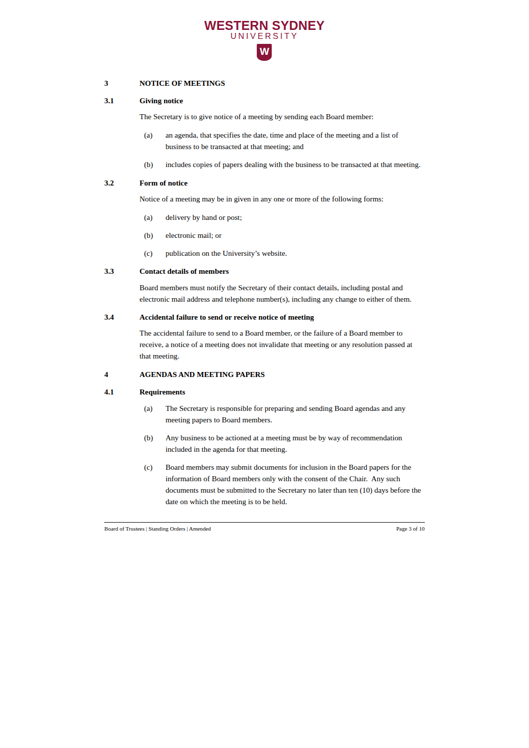WESTERN SYDNEY
UNIVERSITY
W
3
NOTICE OF MEETINGS
3.1
Giving notice
The Secretary is to give notice of a meeting by sending each Board member:
(a) an agenda, that specifies the date, time and place of the meeting and a list of business to be transacted at that meeting; and
(b) includes copies of papers dealing with the business to be transacted at that meeting.
3.2
Form of notice
Notice of a meeting may be in given in any one or more of the following forms:
(a) delivery by hand or post;
(b) electronic mail; or
(c) publication on the University’s website.
3.3
Contact details of members
Board members must notify the Secretary of their contact details, including postal and electronic mail address and telephone number(s), including any change to either of them.
3.4
Accidental failure to send or receive notice of meeting
The accidental failure to send to a Board member, or the failure of a Board member to receive, a notice of a meeting does not invalidate that meeting or any resolution passed at that meeting.
4
AGENDAS AND MEETING PAPERS
4.1
Requirements
(a) The Secretary is responsible for preparing and sending Board agendas and any meeting papers to Board members.
(b) Any business to be actioned at a meeting must be by way of recommendation included in the agenda for that meeting.
(c) Board members may submit documents for inclusion in the Board papers for the information of Board members only with the consent of the Chair. Any such documents must be submitted to the Secretary no later than ten (10) days before the date on which the meeting is to be held.
Board of Trustees | Standing Orders | Amended Page 3 of 10